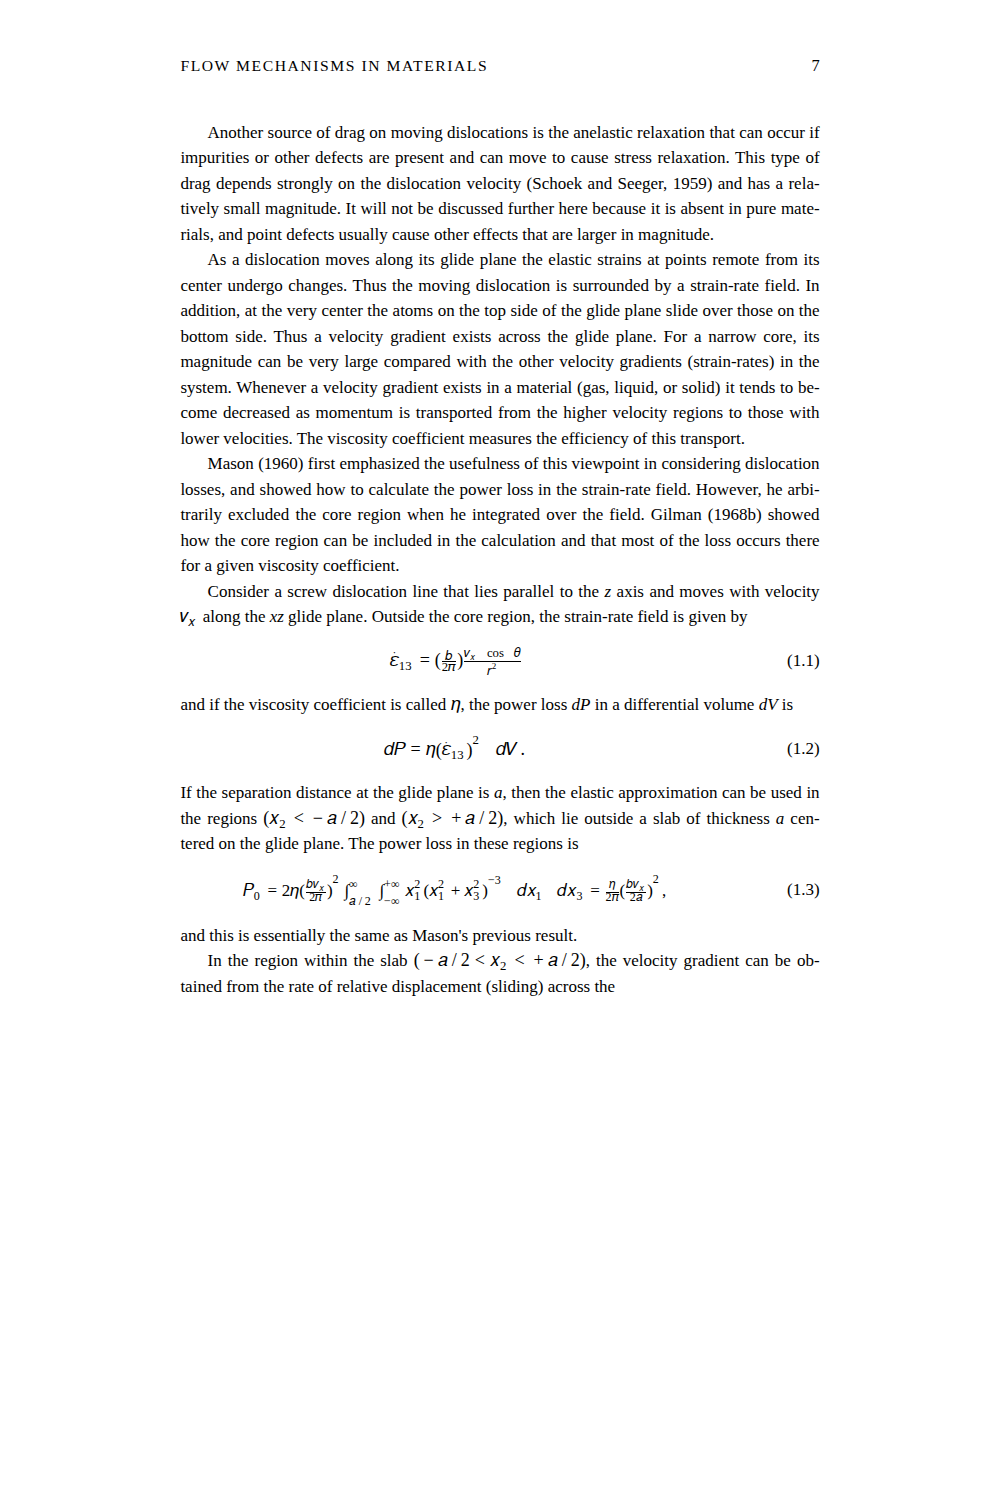Flow Mechanisms in Materials 7
Another source of drag on moving dislocations is the anelastic relaxation that can occur if impurities or other defects are present and can move to cause stress relaxation. This type of drag depends strongly on the dislocation velocity (Schoek and Seeger, 1959) and has a relatively small magnitude. It will not be discussed further here because it is absent in pure materials, and point defects usually cause other effects that are larger in magnitude.
As a dislocation moves along its glide plane the elastic strains at points remote from its center undergo changes. Thus the moving dislocation is surrounded by a strain-rate field. In addition, at the very center the atoms on the top side of the glide plane slide over those on the bottom side. Thus a velocity gradient exists across the glide plane. For a narrow core, its magnitude can be very large compared with the other velocity gradients (strain-rates) in the system. Whenever a velocity gradient exists in a material (gas, liquid, or solid) it tends to become decreased as momentum is transported from the higher velocity regions to those with lower velocities. The viscosity coefficient measures the efficiency of this transport.
Mason (1960) first emphasized the usefulness of this viewpoint in considering dislocation losses, and showed how to calculate the power loss in the strain-rate field. However, he arbitrarily excluded the core region when he integrated over the field. Gilman (1968b) showed how the core region can be included in the calculation and that most of the loss occurs there for a given viscosity coefficient.
Consider a screw dislocation line that lies parallel to the z axis and moves with velocity vx along the xz glide plane. Outside the core region, the strain-rate field is given by
ε˙13 = ( b2π ) vx cos θ r2 (1.1)
and if the viscosity coefficient is called η, the power loss dP in a differential volume dV is
dP = η (ε˙13) 2   dV . (1.2)
If the separation distance at the glide plane is a, then the elastic approximation can be used in the regions (x2<−a/2) and (x2>+a/2), which lie outside a slab of thickness a centered on the glide plane. The power loss in these regions is
P0 = 2η ( bvx2π ) 2 ∫ a/2 ∞ ∫ −∞ +∞ x12 (x12+x32) −3   dx1   dx3 = η2π ( bvx2a ) 2 , (1.3)
and this is essentially the same as Mason's previous result.
In the region within the slab (−a/2<x2<+a/2), the velocity gradient can be obtained from the rate of relative displacement (sliding) across the